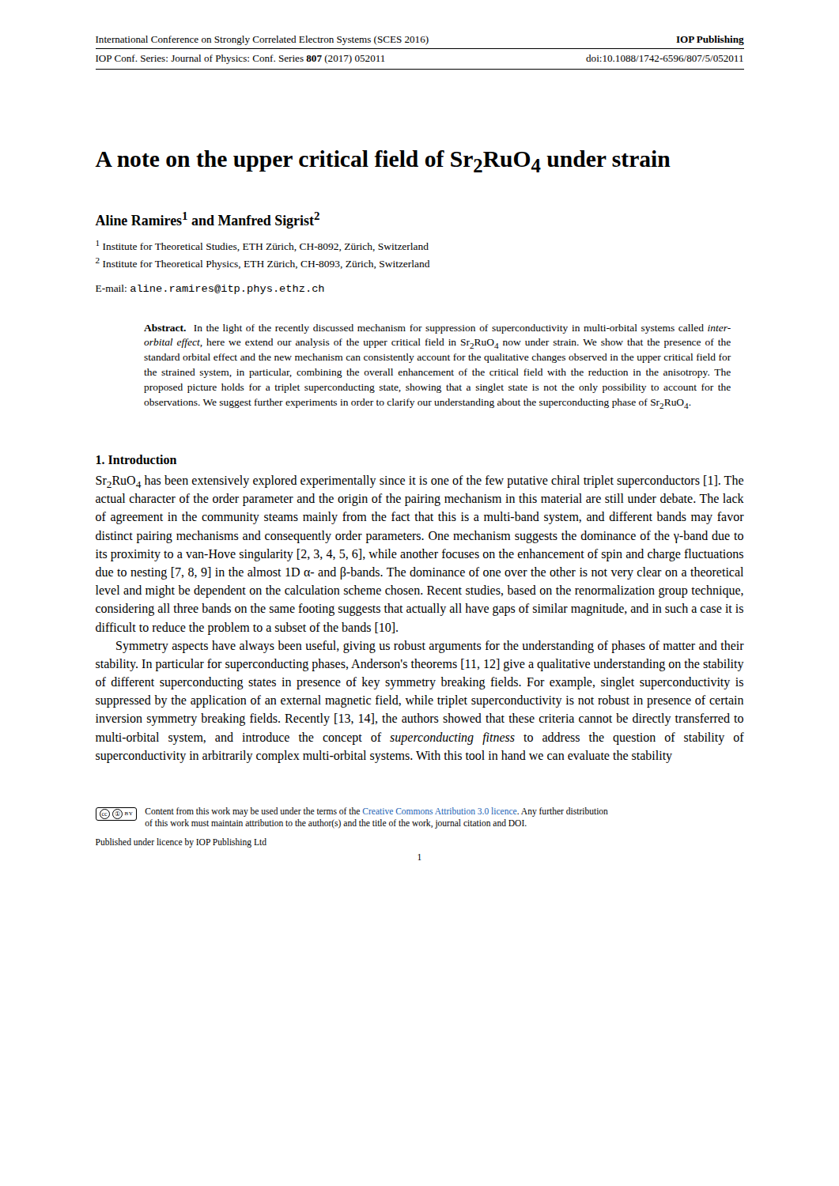International Conference on Strongly Correlated Electron Systems (SCES 2016)
IOP Publishing
IOP Conf. Series: Journal of Physics: Conf. Series 807 (2017) 052011
doi:10.1088/1742-6596/807/5/052011
A note on the upper critical field of Sr2RuO4 under strain
Aline Ramires1 and Manfred Sigrist2
1 Institute for Theoretical Studies, ETH Zürich, CH-8092, Zürich, Switzerland
2 Institute for Theoretical Physics, ETH Zürich, CH-8093, Zürich, Switzerland
E-mail: aline.ramires@itp.phys.ethz.ch
Abstract. In the light of the recently discussed mechanism for suppression of superconductivity in multi-orbital systems called inter-orbital effect, here we extend our analysis of the upper critical field in Sr2RuO4 now under strain. We show that the presence of the standard orbital effect and the new mechanism can consistently account for the qualitative changes observed in the upper critical field for the strained system, in particular, combining the overall enhancement of the critical field with the reduction in the anisotropy. The proposed picture holds for a triplet superconducting state, showing that a singlet state is not the only possibility to account for the observations. We suggest further experiments in order to clarify our understanding about the superconducting phase of Sr2RuO4.
1. Introduction
Sr2RuO4 has been extensively explored experimentally since it is one of the few putative chiral triplet superconductors [1]. The actual character of the order parameter and the origin of the pairing mechanism in this material are still under debate. The lack of agreement in the community steams mainly from the fact that this is a multi-band system, and different bands may favor distinct pairing mechanisms and consequently order parameters. One mechanism suggests the dominance of the γ-band due to its proximity to a van-Hove singularity [2, 3, 4, 5, 6], while another focuses on the enhancement of spin and charge fluctuations due to nesting [7, 8, 9] in the almost 1D α- and β-bands. The dominance of one over the other is not very clear on a theoretical level and might be dependent on the calculation scheme chosen. Recent studies, based on the renormalization group technique, considering all three bands on the same footing suggests that actually all have gaps of similar magnitude, and in such a case it is difficult to reduce the problem to a subset of the bands [10].
Symmetry aspects have always been useful, giving us robust arguments for the understanding of phases of matter and their stability. In particular for superconducting phases, Anderson's theorems [11, 12] give a qualitative understanding on the stability of different superconducting states in presence of key symmetry breaking fields. For example, singlet superconductivity is suppressed by the application of an external magnetic field, while triplet superconductivity is not robust in presence of certain inversion symmetry breaking fields. Recently [13, 14], the authors showed that these criteria cannot be directly transferred to multi-orbital system, and introduce the concept of superconducting fitness to address the question of stability of superconductivity in arbitrarily complex multi-orbital systems. With this tool in hand we can evaluate the stability
cc ① BY
Content from this work may be used under the terms of the Creative Commons Attribution 3.0 licence. Any further distribution
of this work must maintain attribution to the author(s) and the title of the work, journal citation and DOI.
Published under licence by IOP Publishing Ltd
1